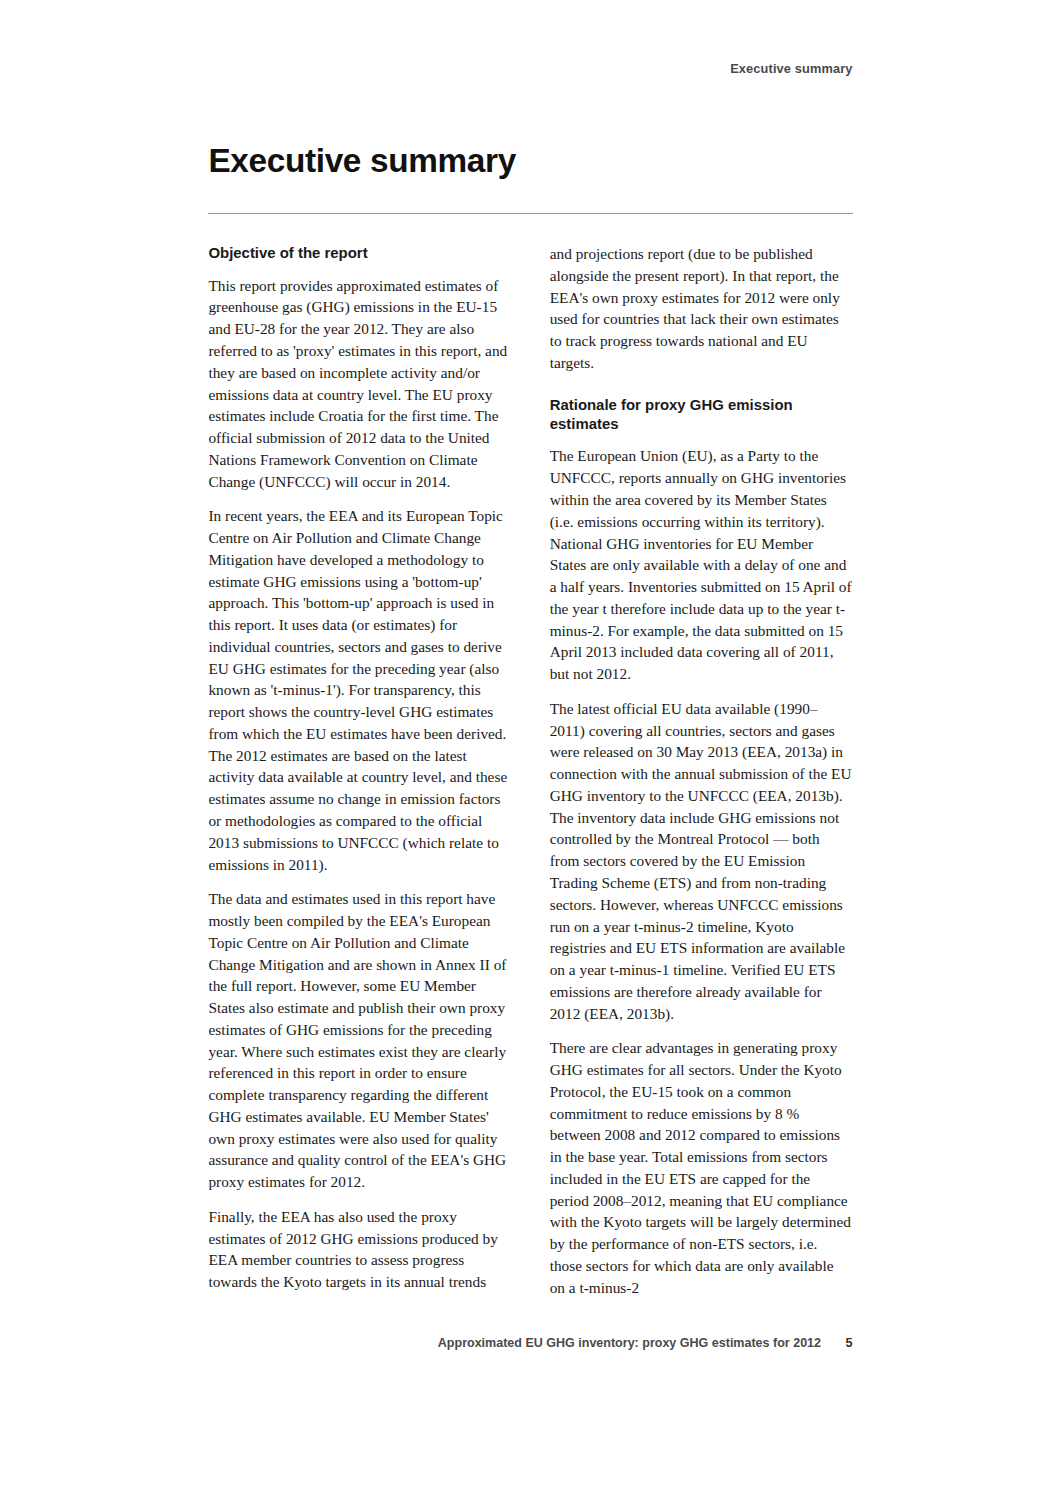Executive summary
Executive summary
Objective of the report
This report provides approximated estimates of greenhouse gas (GHG) emissions in the EU-15 and EU-28 for the year 2012. They are also referred to as 'proxy' estimates in this report, and they are based on incomplete activity and/or emissions data at country level. The EU proxy estimates include Croatia for the first time. The official submission of 2012 data to the United Nations Framework Convention on Climate Change (UNFCCC) will occur in 2014.
In recent years, the EEA and its European Topic Centre on Air Pollution and Climate Change Mitigation have developed a methodology to estimate GHG emissions using a 'bottom-up' approach. This 'bottom-up' approach is used in this report. It uses data (or estimates) for individual countries, sectors and gases to derive EU GHG estimates for the preceding year (also known as 't-minus-1'). For transparency, this report shows the country-level GHG estimates from which the EU estimates have been derived. The 2012 estimates are based on the latest activity data available at country level, and these estimates assume no change in emission factors or methodologies as compared to the official 2013 submissions to UNFCCC (which relate to emissions in 2011).
The data and estimates used in this report have mostly been compiled by the EEA's European Topic Centre on Air Pollution and Climate Change Mitigation and are shown in Annex II of the full report. However, some EU Member States also estimate and publish their own proxy estimates of GHG emissions for the preceding year. Where such estimates exist they are clearly referenced in this report in order to ensure complete transparency regarding the different GHG estimates available. EU Member States' own proxy estimates were also used for quality assurance and quality control of the EEA's GHG proxy estimates for 2012.
Finally, the EEA has also used the proxy estimates of 2012 GHG emissions produced by EEA member countries to assess progress towards the Kyoto targets in its annual trends and projections report (due to be published alongside the present report). In that report, the EEA's own proxy estimates for 2012 were only used for countries that lack their own estimates to track progress towards national and EU targets.
Rationale for proxy GHG emission estimates
The European Union (EU), as a Party to the UNFCCC, reports annually on GHG inventories within the area covered by its Member States (i.e. emissions occurring within its territory). National GHG inventories for EU Member States are only available with a delay of one and a half years. Inventories submitted on 15 April of the year t therefore include data up to the year t-minus-2. For example, the data submitted on 15 April 2013 included data covering all of 2011, but not 2012.
The latest official EU data available (1990–2011) covering all countries, sectors and gases were released on 30 May 2013 (EEA, 2013a) in connection with the annual submission of the EU GHG inventory to the UNFCCC (EEA, 2013b). The inventory data include GHG emissions not controlled by the Montreal Protocol — both from sectors covered by the EU Emission Trading Scheme (ETS) and from non-trading sectors. However, whereas UNFCCC emissions run on a year t-minus-2 timeline, Kyoto registries and EU ETS information are available on a year t-minus-1 timeline. Verified EU ETS emissions are therefore already available for 2012 (EEA, 2013b).
There are clear advantages in generating proxy GHG estimates for all sectors. Under the Kyoto Protocol, the EU-15 took on a common commitment to reduce emissions by 8 % between 2008 and 2012 compared to emissions in the base year. Total emissions from sectors included in the EU ETS are capped for the period 2008–2012, meaning that EU compliance with the Kyoto targets will be largely determined by the performance of non-ETS sectors, i.e. those sectors for which data are only available on a t-minus-2
Approximated EU GHG inventory: proxy GHG estimates for 2012 5